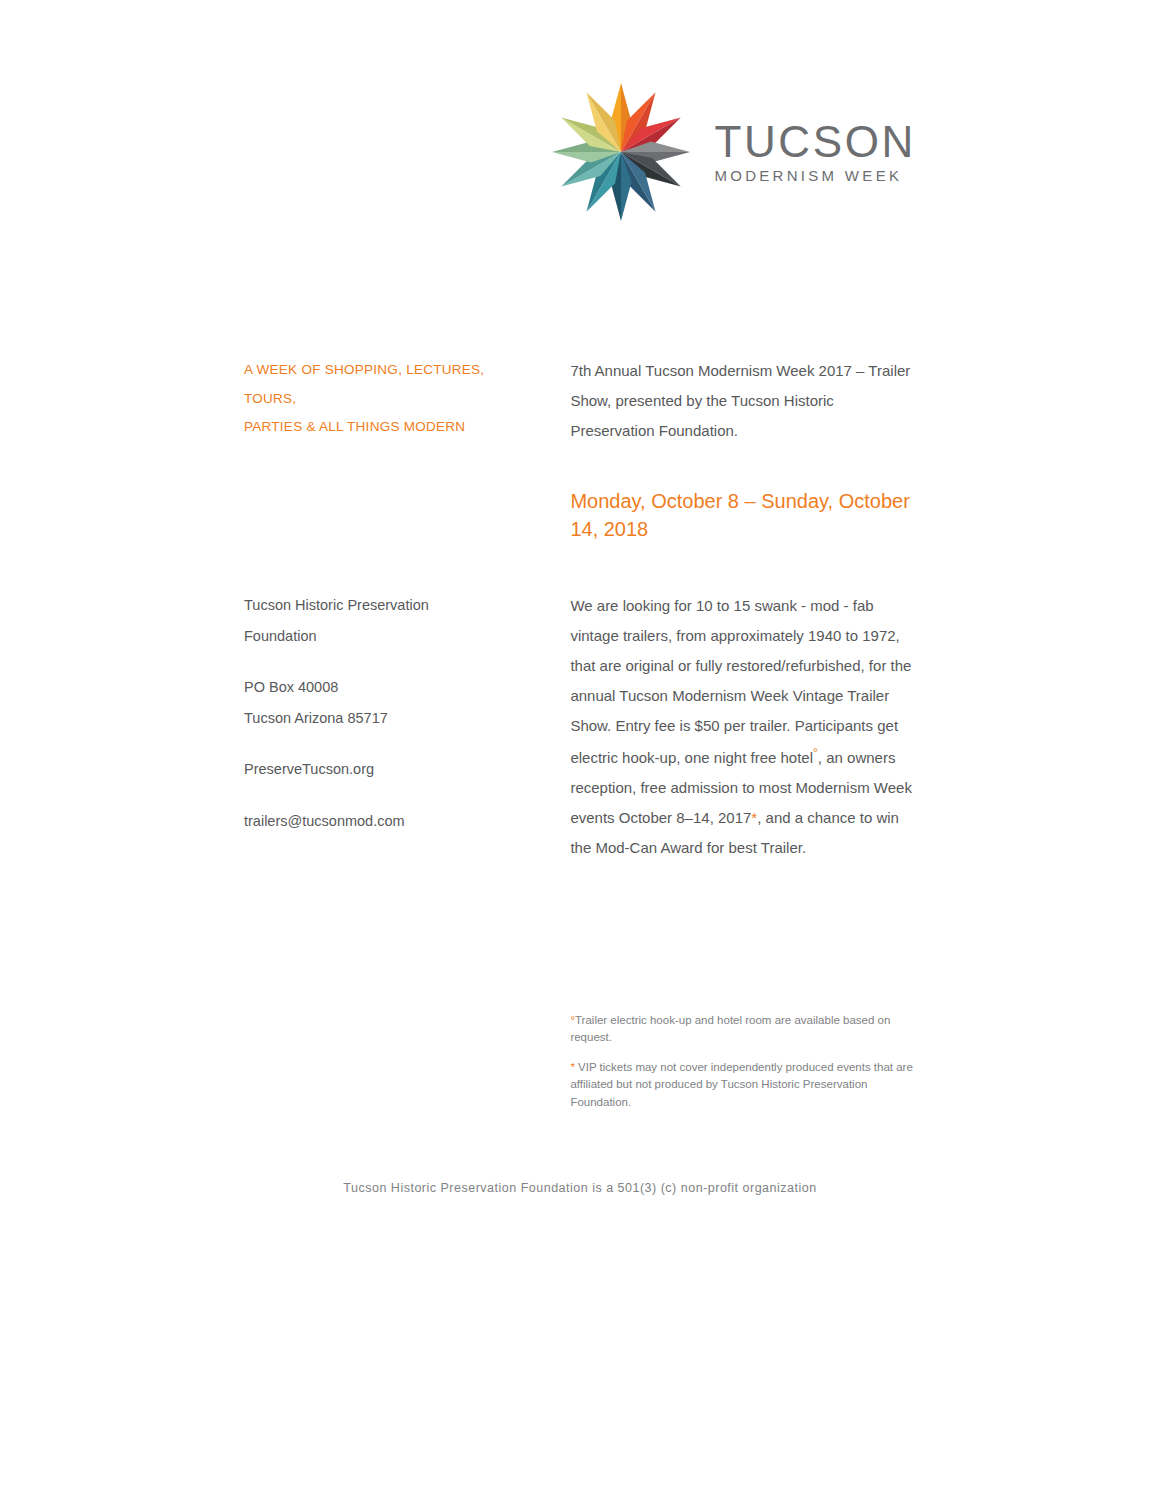TUCSON
MODERNISM WEEK
A week of shopping, lectures, tours,
parties & all things modern
Tucson Historic Preservation
Foundation
PO Box 40008
Tucson Arizona 85717
PreserveTucson.org
trailers@tucsonmod.com
7th Annual Tucson Modernism Week 2017 – Trailer Show, presented by the Tucson Historic Preservation Foundation.
Monday, October 8 – Sunday, October 14, 2018
We are looking for 10 to 15 swank - mod - fab vintage trailers, from approximately 1940 to 1972, that are original or fully restored/refurbished, for the annual Tucson Modernism Week Vintage Trailer Show. Entry fee is $50 per trailer. Participants get electric hook-up, one night free hotel°, an owners reception, free admission to most Modernism Week events October 8–14, 2017*, and a chance to win the Mod-Can Award for best Trailer.
°Trailer electric hook-up and hotel room are available based on request.
* VIP tickets may not cover independently produced events that are affiliated but not produced by Tucson Historic Preservation Foundation.
Tucson Historic Preservation Foundation is a 501(3) (c) non-profit organization